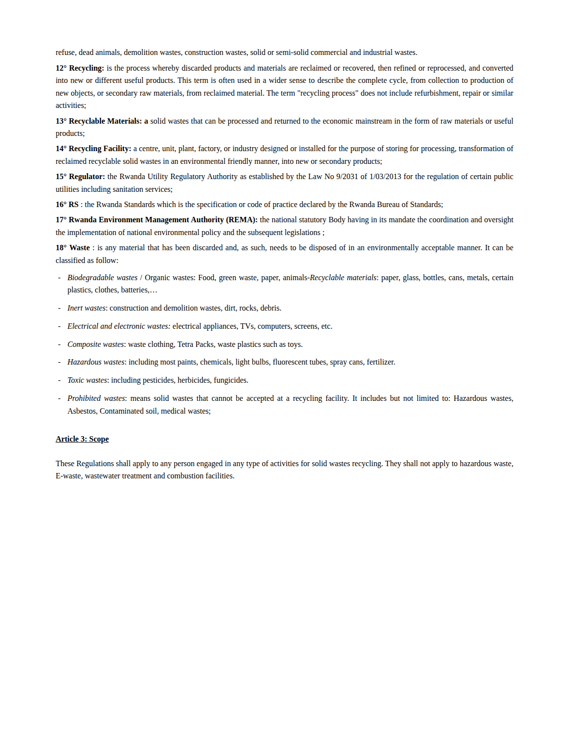refuse, dead animals, demolition wastes, construction wastes, solid or semi-solid commercial and industrial wastes.
12° Recycling: is the process whereby discarded products and materials are reclaimed or recovered, then refined or reprocessed, and converted into new or different useful products. This term is often used in a wider sense to describe the complete cycle, from collection to production of new objects, or secondary raw materials, from reclaimed material. The term "recycling process" does not include refurbishment, repair or similar activities;
13° Recyclable Materials: a solid wastes that can be processed and returned to the economic mainstream in the form of raw materials or useful products;
14° Recycling Facility: a centre, unit, plant, factory, or industry designed or installed for the purpose of storing for processing, transformation of reclaimed recyclable solid wastes in an environmental friendly manner, into new or secondary products;
15° Regulator: the Rwanda Utility Regulatory Authority as established by the Law No 9/2031 of 1/03/2013 for the regulation of certain public utilities including sanitation services;
16° RS : the Rwanda Standards which is the specification or code of practice declared by the Rwanda Bureau of Standards;
17° Rwanda Environment Management Authority (REMA): the national statutory Body having in its mandate the coordination and oversight the implementation of national environmental policy and the subsequent legislations ;
18° Waste : is any material that has been discarded and, as such, needs to be disposed of in an environmentally acceptable manner. It can be classified as follow:
Biodegradable wastes / Organic wastes: Food, green waste, paper, animals-Recyclable materials: paper, glass, bottles, cans, metals, certain plastics, clothes, batteries,…
Inert wastes: construction and demolition wastes, dirt, rocks, debris.
Electrical and electronic wastes: electrical appliances, TVs, computers, screens, etc.
Composite wastes: waste clothing, Tetra Packs, waste plastics such as toys.
Hazardous wastes: including most paints, chemicals, light bulbs, fluorescent tubes, spray cans, fertilizer.
Toxic wastes: including pesticides, herbicides, fungicides.
Prohibited wastes: means solid wastes that cannot be accepted at a recycling facility. It includes but not limited to: Hazardous wastes, Asbestos, Contaminated soil, medical wastes;
Article 3: Scope
These Regulations shall apply to any person engaged in any type of activities for solid wastes recycling. They shall not apply to hazardous waste, E-waste, wastewater treatment and combustion facilities.